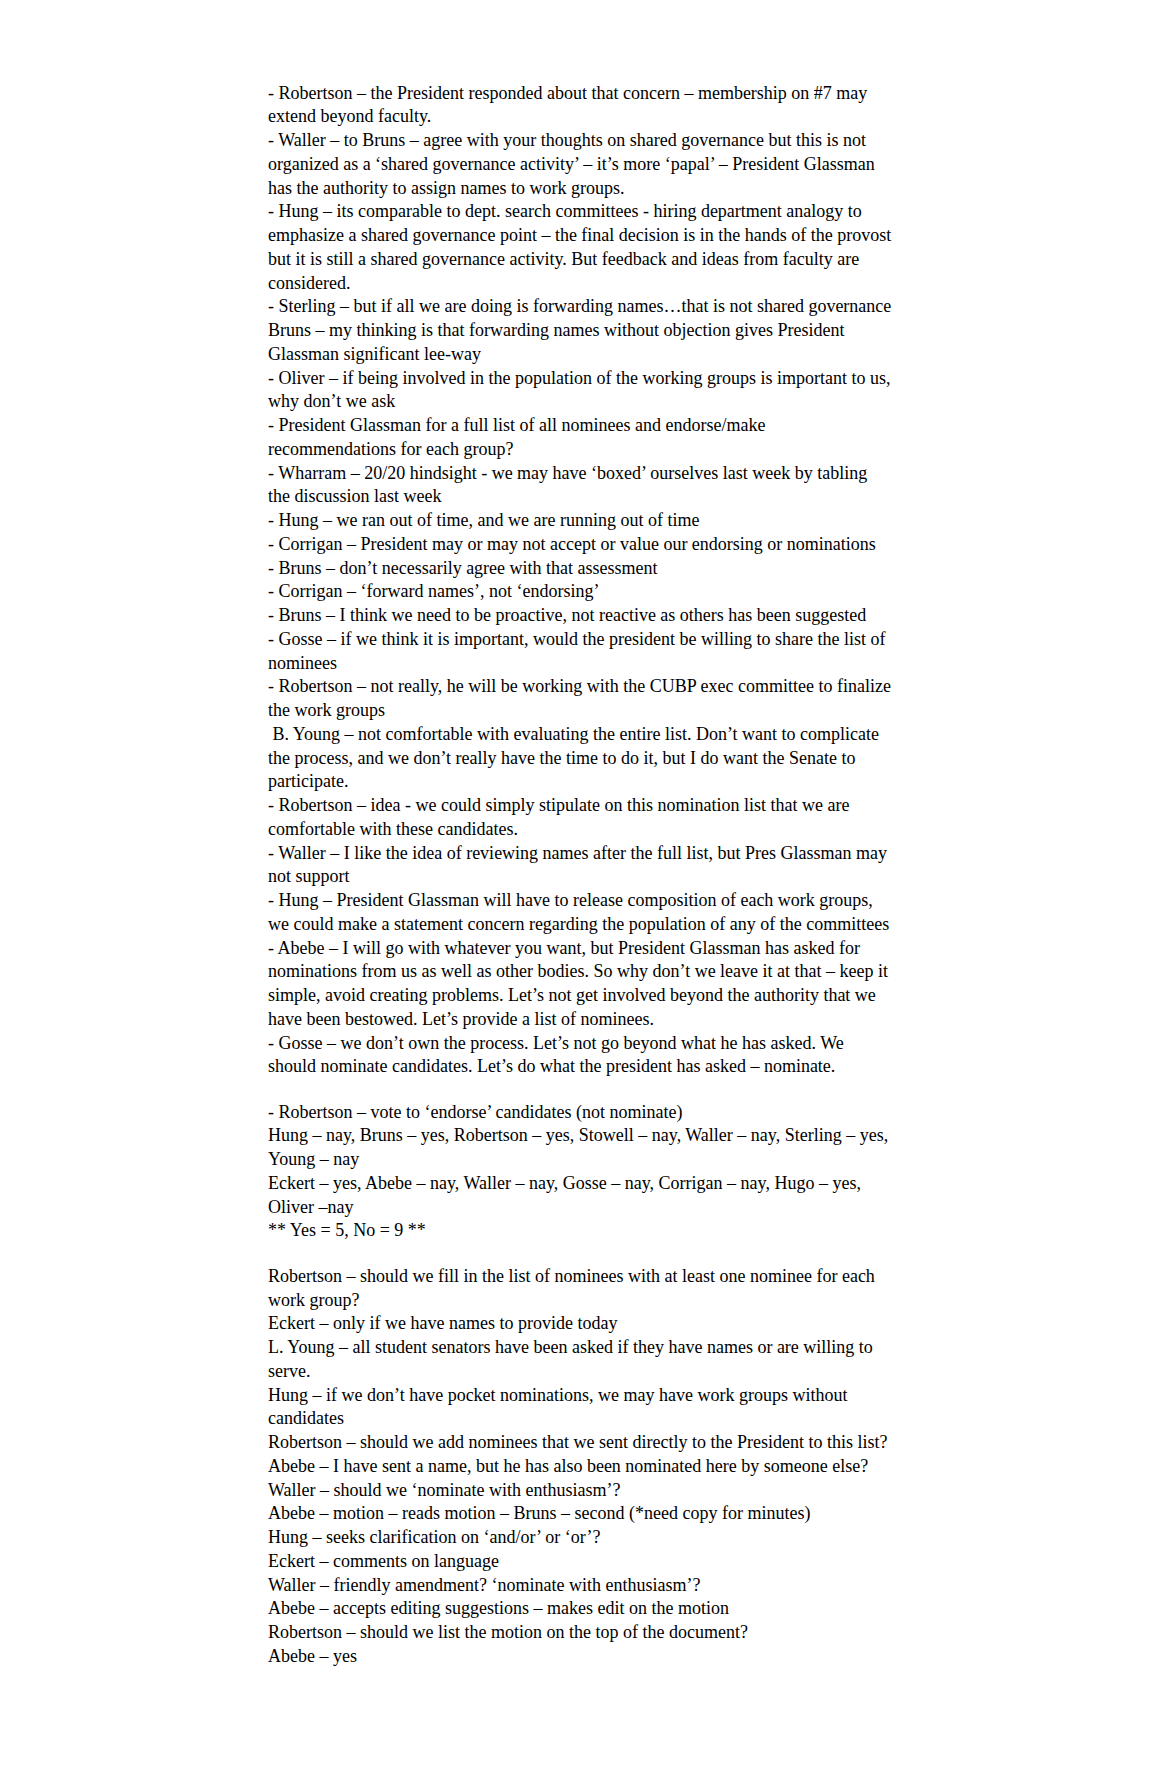- Robertson – the President responded about that concern – membership on #7 may extend beyond faculty.
- Waller – to Bruns – agree with your thoughts on shared governance but this is not organized as a ‘shared governance activity’ – it’s more ‘papal’ – President Glassman has the authority to assign names to work groups.
- Hung – its comparable to dept. search committees - hiring department analogy to emphasize a shared governance point – the final decision is in the hands of the provost but it is still a shared governance activity. But feedback and ideas from faculty are considered.
- Sterling – but if all we are doing is forwarding names…that is not shared governance
Bruns – my thinking is that forwarding names without objection gives President Glassman significant lee-way
- Oliver – if being involved in the population of the working groups is important to us, why don’t we ask
- President Glassman for a full list of all nominees and endorse/make recommendations for each group?
- Wharram – 20/20 hindsight - we may have ‘boxed’ ourselves last week by tabling the discussion last week
- Hung – we ran out of time, and we are running out of time
- Corrigan – President may or may not accept or value our endorsing or nominations
- Bruns – don’t necessarily agree with that assessment
- Corrigan – ‘forward names’, not ‘endorsing’
- Bruns – I think we need to be proactive, not reactive as others has been suggested
- Gosse – if we think it is important, would the president be willing to share the list of nominees
- Robertson – not really, he will be working with the CUBP exec committee to finalize the work groups
B. Young – not comfortable with evaluating the entire list. Don’t want to complicate the process, and we don’t really have the time to do it, but I do want the Senate to participate.
- Robertson – idea - we could simply stipulate on this nomination list that we are comfortable with these candidates.
- Waller – I like the idea of reviewing names after the full list, but Pres Glassman may not support
- Hung – President Glassman will have to release composition of each work groups, we could make a statement concern regarding the population of any of the committees
- Abebe – I will go with whatever you want, but President Glassman has asked for nominations from us as well as other bodies. So why don’t we leave it at that – keep it simple, avoid creating problems. Let’s not get involved beyond the authority that we have been bestowed. Let’s provide a list of nominees.
- Gosse – we don’t own the process. Let’s not go beyond what he has asked. We should nominate candidates. Let’s do what the president has asked – nominate.
- Robertson – vote to ‘endorse’ candidates (not nominate)
Hung – nay, Bruns – yes, Robertson – yes, Stowell – nay, Waller – nay, Sterling – yes, Young – nay
Eckert – yes, Abebe – nay, Waller – nay, Gosse – nay, Corrigan – nay, Hugo – yes, Oliver –nay
** Yes = 5, No = 9 **
Robertson – should we fill in the list of nominees with at least one nominee for each work group?
Eckert – only if we have names to provide today
L. Young – all student senators have been asked if they have names or are willing to serve.
Hung – if we don’t have pocket nominations, we may have work groups without candidates
Robertson – should we add nominees that we sent directly to the President to this list?
Abebe – I have sent a name, but he has also been nominated here by someone else?
Waller – should we ‘nominate with enthusiasm’?
Abebe – motion – reads motion – Bruns – second (*need copy for minutes)
Hung – seeks clarification on ‘and/or’ or ‘or’?
Eckert – comments on language
Waller – friendly amendment? ‘nominate with enthusiasm’?
Abebe – accepts editing suggestions – makes edit on the motion
Robertson – should we list the motion on the top of the document?
Abebe – yes